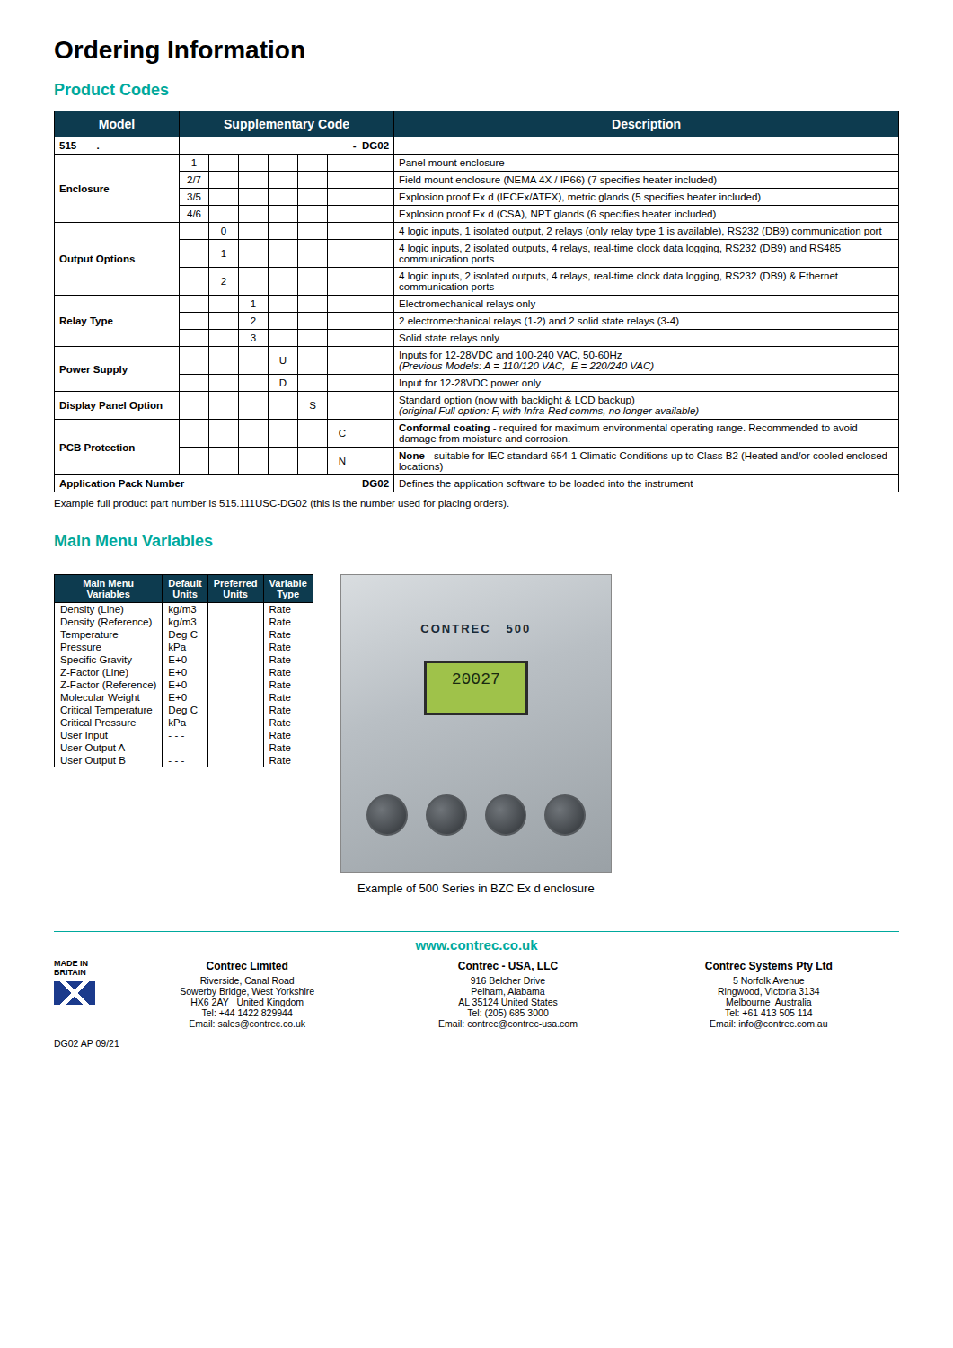Ordering Information
Product Codes
| Model | Supplementary Code | Description |
| --- | --- | --- |
| 515 . | - DG02 | |
| Enclosure | 1 | | | | | | | Panel mount enclosure |
| 2/7 | | | | | | | Field mount enclosure (NEMA 4X / IP66) (7 specifies heater included) |
| 3/5 | | | | | | | Explosion proof Ex d (IECEx/ATEX), metric glands (5 specifies heater included) |
| 4/6 | | | | | | | Explosion proof Ex d (CSA), NPT glands (6 specifies heater included) |
| Output Options | | 0 | | | | | | 4 logic inputs, 1 isolated output, 2 relays (only relay type 1 is available), RS232 (DB9) communication port |
| | 1 | | | | | | 4 logic inputs, 2 isolated outputs, 4 relays, real-time clock data logging, RS232 (DB9) and RS485 communication ports |
| | 2 | | | | | | 4 logic inputs, 2 isolated outputs, 4 relays, real-time clock data logging, RS232 (DB9) & Ethernet communication ports |
| Relay Type | | | 1 | | | | | Electromechanical relays only |
| | | 2 | | | | | 2 electromechanical relays (1-2) and 2 solid state relays (3-4) |
| | | 3 | | | | | Solid state relays only |
| Power Supply | | | | U | | | | Inputs for 12-28VDC and 100-240 VAC, 50-60Hz (Previous Models: A = 110/120 VAC, E = 220/240 VAC) |
| | | | D | | | | Input for 12-28VDC power only |
| Display Panel Option | | | | | S | | | Standard option (now with backlight & LCD backup) (original Full option: F, with Infra-Red comms, no longer available) |
| PCB Protection | | | | | | C | | Conformal coating - required for maximum environmental operating range. Recommended to avoid damage from moisture and corrosion. |
| | | | | | N | | None - suitable for IEC standard 654-1 Climatic Conditions up to Class B2 (Heated and/or cooled enclosed locations) |
| Application Pack Number | DG02 | Defines the application software to be loaded into the instrument |
Example full product part number is 515.111USC-DG02 (this is the number used for placing orders).
Main Menu Variables
| Main Menu Variables | Default Units | Preferred Units | Variable Type |
| --- | --- | --- | --- |
| Density (Line) | kg/m3 | | Rate |
| Density (Reference) | kg/m3 | | Rate |
| Temperature | Deg C | | Rate |
| Pressure | kPa | | Rate |
| Specific Gravity | E+0 | | Rate |
| Z-Factor (Line) | E+0 | | Rate |
| Z-Factor (Reference) | E+0 | | Rate |
| Molecular Weight | E+0 | | Rate |
| Critical Temperature | Deg C | | Rate |
| Critical Pressure | kPa | | Rate |
| User Input | - - - | | Rate |
| User Output A | - - - | | Rate |
| User Output B | - - - | | Rate |
CONTREC 500
20027
Example of 500 Series in BZC Ex d enclosure
www.contrec.co.uk
MADE IN
BRITAIN
Contrec Limited
Riverside, Canal Road
Sowerby Bridge, West Yorkshire
HX6 2AY United Kingdom
Tel: +44 1422 829944
Email: sales@contrec.co.uk
Contrec - USA, LLC
916 Belcher Drive
Pelham, Alabama
AL 35124 United States
Tel: (205) 685 3000
Email: contrec@contrec-usa.com
Contrec Systems Pty Ltd
5 Norfolk Avenue
Ringwood, Victoria 3134
Melbourne Australia
Tel: +61 413 505 114
Email: info@contrec.com.au
DG02 AP 09/21